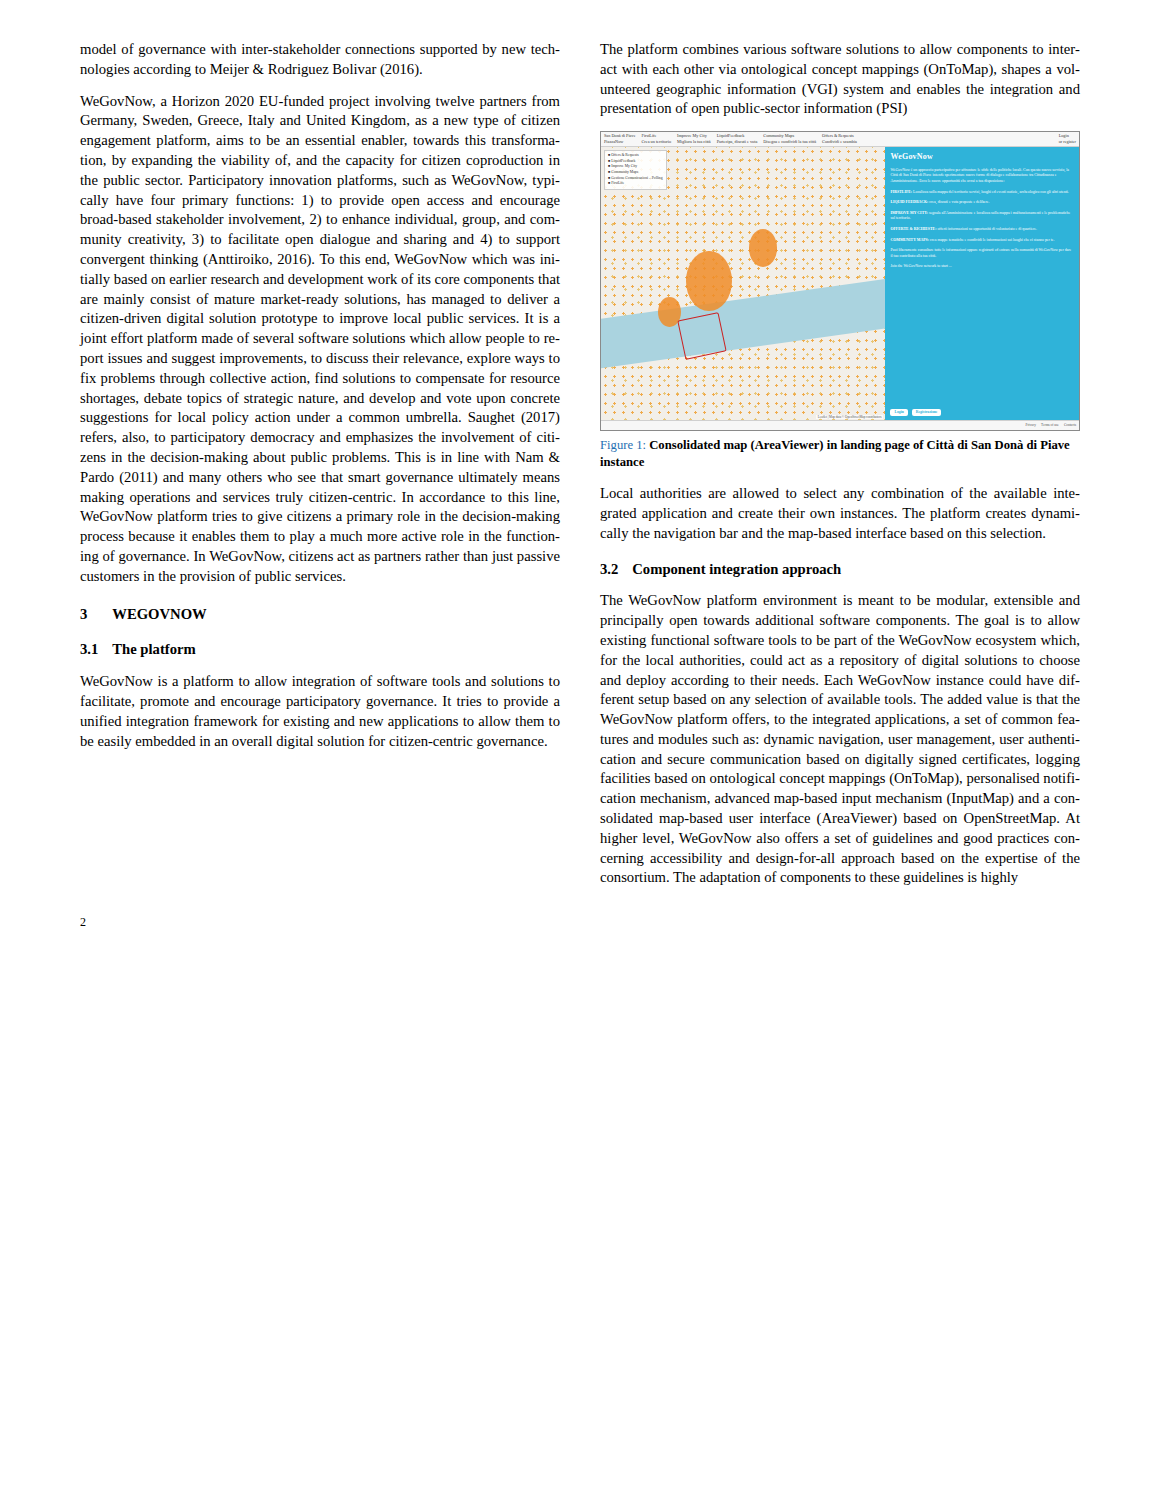model of governance with inter-stakeholder connections supported by new technologies according to Meijer & Rodriguez Bolivar (2016).
WeGovNow, a Horizon 2020 EU-funded project involving twelve partners from Germany, Sweden, Greece, Italy and United Kingdom, as a new type of citizen engagement platform, aims to be an essential enabler, towards this transformation, by expanding the viability of, and the capacity for citizen coproduction in the public sector. Participatory innovation platforms, such as WeGovNow, typically have four primary functions: 1) to provide open access and encourage broad-based stakeholder involvement, 2) to enhance individual, group, and community creativity, 3) to facilitate open dialogue and sharing and 4) to support convergent thinking (Anttiroiko, 2016). To this end, WeGovNow which was initially based on earlier research and development work of its core components that are mainly consist of mature market-ready solutions, has managed to deliver a citizen-driven digital solution prototype to improve local public services. It is a joint effort platform made of several software solutions which allow people to report issues and suggest improvements, to discuss their relevance, explore ways to fix problems through collective action, find solutions to compensate for resource shortages, debate topics of strategic nature, and develop and vote upon concrete suggestions for local policy action under a common umbrella. Saughet (2017) refers, also, to participatory democracy and emphasizes the involvement of citizens in the decision-making about public problems. This is in line with Nam & Pardo (2011) and many others who see that smart governance ultimately means making operations and services truly citizen-centric. In accordance to this line, WeGovNow platform tries to give citizens a primary role in the decision-making process because it enables them to play a much more active role in the functioning of governance. In WeGovNow, citizens act as partners rather than just passive customers in the provision of public services.
3 WEGOVNOW
3.1 The platform
WeGovNow is a platform to allow integration of software tools and solutions to facilitate, promote and encourage participatory governance. It tries to provide a unified integration framework for existing and new applications to allow them to be easily embedded in an overall digital solution for citizen-centric governance.
The platform combines various software solutions to allow components to interact with each other via ontological concept mappings (OnToMap), shapes a volunteered geographic information (VGI) system and enables the integration and presentation of open public-sector information (PSI)
San Donà di Piave
PiazzaNow FirstLife
Crea un territorio Improve My City
Migliora la tua città LiquidFeedback
Partecipa, discuti e vota Community Maps
Disegna e condividi la tua città Offers & Requests
Condividi e scambia Login
or register
■ Offers & Requests
■ LiquidFeedback
■ Improve My City
■ Community Maps
■ Gestione Comunicazioni – Polling
■ FirstLife
Leaflet | Map data © OpenStreetMap contributors
WeGovNow
WeGovNow è un approccio partecipativo per affrontare le sfide delle politiche locali. Con questo nuovo servizio, la Città di San Donà di Piave intende sperimentare nuove forme di dialogo e collaborazione tra Cittadinanza e Amministrazione. Ecco le nuove opportunità che avrai a tua disposizione:
FIRSTLIFE: Localizza sulla mappa del territorio servizi, luoghi ed eventi notizie, archeologico con gli altri utenti.
LIQUID FEEDBACK: crea, discuti e vota proposte e delibere.
IMPROVE MY CITY: segnala all'Amministrazione e localizza sulla mappa i malfunzionamenti e le problematiche sul territorio.
OFFERTE & RICHIESTE: offerti informazioni su opportunità di volontariato e di quartiere.
COMMUNITY MAPS: crea mappe tematiche e condividi le informazioni sui luoghi che ci stanno per te.
Puoi liberamente consultare tutte le informazioni oppure registrarti ed entrare nella comunità di WeGovNow per dare il tuo contributo alla tua città.
Join the WeGovNow network to start ...
Login Registrazione
Privacy Terms of use Contacts
Figure 1: Consolidated map (AreaViewer) in landing page of Città di San Donà di Piave instance
Local authorities are allowed to select any combination of the available integrated application and create their own instances. The platform creates dynamically the navigation bar and the map-based interface based on this selection.
3.2 Component integration approach
The WeGovNow platform environment is meant to be modular, extensible and principally open towards additional software components. The goal is to allow existing functional software tools to be part of the WeGovNow ecosystem which, for the local authorities, could act as a repository of digital solutions to choose and deploy according to their needs. Each WeGovNow instance could have different setup based on any selection of available tools. The added value is that the WeGovNow platform offers, to the integrated applications, a set of common features and modules such as: dynamic navigation, user management, user authentication and secure communication based on digitally signed certificates, logging facilities based on ontological concept mappings (OnToMap), personalised notification mechanism, advanced map-based input mechanism (InputMap) and a consolidated map-based user interface (AreaViewer) based on OpenStreetMap. At higher level, WeGovNow also offers a set of guidelines and good practices concerning accessibility and design-for-all approach based on the expertise of the consortium. The adaptation of components to these guidelines is highly
2